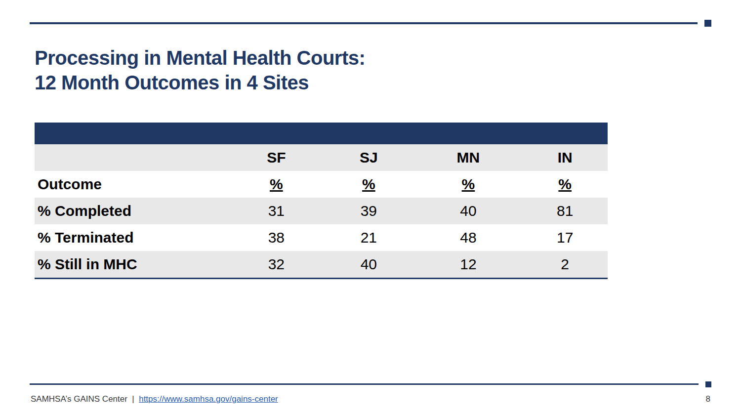Processing in Mental Health Courts:
12 Month Outcomes in 4 Sites
Twelve month outcomes in four mental health court sites
| | SF | SJ | MN | IN |
| --- | --- | --- | --- | --- |
| Outcome | % | % | % | % |
| % Completed | 31 | 39 | 40 | 81 |
| % Terminated | 38 | 21 | 48 | 17 |
| % Still in MHC | 32 | 40 | 12 | 2 |
SAMHSA’s GAINS Center | https://www.samhsa.gov/gains-center
8